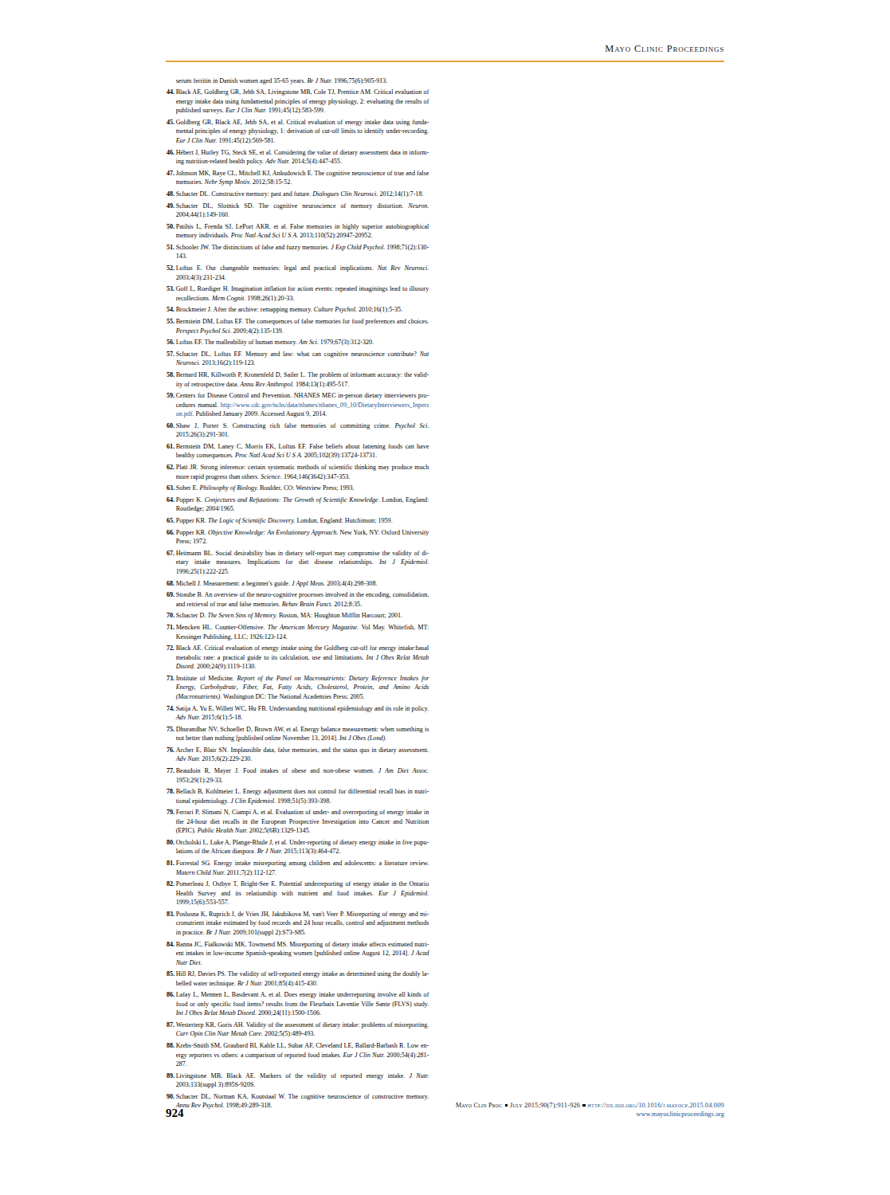Mayo Clinic Proceedings
serum ferritin in Danish women aged 35-65 years. Br J Nutr. 1996;75(6):905-913.
44. Black AE, Goldberg GR, Jebb SA, Livingstone MB, Cole TJ, Prentice AM. Critical evaluation of energy intake data using fundamental principles of energy physiology, 2: evaluating the results of published surveys. Eur J Clin Nutr. 1991;45(12):583-599.
45. Goldberg GR, Black AE, Jebb SA, et al. Critical evaluation of energy intake data using fundamental principles of energy physiology, 1: derivation of cut-off limits to identify under-recording. Eur J Clin Nutr. 1991;45(12):569-581.
46. Hébert J, Hurley TG, Steck SE, et al. Considering the value of dietary assessment data in informing nutrition-related health policy. Adv Nutr. 2014;5(4):447-455.
47. Johnson MK, Raye CL, Mitchell KJ, Ankudowich E. The cognitive neuroscience of true and false memories. Nebr Symp Motiv. 2012;58:15-52.
48. Schacter DL. Constructive memory: past and future. Dialogues Clin Neurosci. 2012;14(1):7-18.
49. Schacter DL, Slotnick SD. The cognitive neuroscience of memory distortion. Neuron. 2004;44(1):149-160.
50. Patihis L, Frenda SJ, LePort AKR, et al. False memories in highly superior autobiographical memory individuals. Proc Natl Acad Sci U S A. 2013;110(52):20947-20952.
51. Schooler JW. The distinctions of false and fuzzy memories. J Exp Child Psychol. 1998;71(2):130-143.
52. Loftus E. Our changeable memories: legal and practical implications. Nat Rev Neurosci. 2003;4(3):231-234.
53. Goff L, Roediger H. Imagination inflation for action events: repeated imaginings lead to illusory recollections. Mem Cognit. 1998;26(1):20-33.
54. Brockmeier J. After the archive: remapping memory. Culture Psychol. 2010;16(1):5-35.
55. Bernstein DM, Loftus EF. The consequences of false memories for food preferences and choices. Perspect Psychol Sci. 2009;4(2):135-139.
56. Loftus EF. The malleability of human memory. Am Sci. 1979;67(3):312-320.
57. Schacter DL, Loftus EF. Memory and law: what can cognitive neuroscience contribute? Nat Neurosci. 2013;16(2):119-123.
58. Bernard HR, Killworth P, Kronenfeld D, Sailer L. The problem of informant accuracy: the validity of retrospective data. Annu Rev Anthropol. 1984;13(1):495-517.
59. Centers for Disease Control and Prevention. NHANES MEC in-person dietary interviewers procedures manual. http://www.cdc.gov/nchs/data/nhanes/nhanes_09_10/DietaryInterviewers_Inperson.pdf. Published January 2009. Accessed August 9, 2014.
60. Shaw J, Porter S. Constructing rich false memories of committing crime. Psychol Sci. 2015;26(3):291-301.
61. Bernstein DM, Laney C, Morris EK, Loftus EF. False beliefs about fattening foods can have healthy consequences. Proc Natl Acad Sci U S A. 2005;102(39):13724-13731.
62. Platt JR. Strong inference: certain systematic methods of scientific thinking may produce much more rapid progress than others. Science. 1964;146(3642):347-353.
63. Sober E. Philosophy of Biology. Boulder, CO: Westview Press; 1993.
64. Popper K. Conjectures and Refutations: The Growth of Scientific Knowledge. London, England: Routledge; 2004/1965.
65. Popper KR. The Logic of Scientific Discovery. London, England: Hutchinson; 1959.
66. Popper KR. Objective Knowledge: An Evolutionary Approach. New York, NY: Oxford University Press; 1972.
67. Heitmann BL. Social desirability bias in dietary self-report may compromise the validity of dietary intake measures. Implications for diet disease relationships. Int J Epidemiol. 1996;25(1):222-225.
68. Michell J. Measurement: a beginner's guide. J Appl Meas. 2003;4(4):298-308.
69. Straube B. An overview of the neuro-cognitive processes involved in the encoding, consolidation, and retrieval of true and false memories. Behav Brain Funct. 2012;8:35.
70. Schacter D. The Seven Sins of Memory. Boston, MA: Houghton Mifflin Harcourt; 2001.
71. Mencken HL. Counter-Offensive. The American Mercury Magazine. Vol May. Whitefish, MT: Kessinger Publishing, LLC; 1926:123-124.
72. Black AE. Critical evaluation of energy intake using the Goldberg cut-off for energy intake:basal metabolic rate: a practical guide to its calculation, use and limitations. Int J Obes Relat Metab Disord. 2000;24(9):1119-1130.
73. Institute of Medicine. Report of the Panel on Macronutrients: Dietary Reference Intakes for Energy, Carbohydrate, Fiber, Fat, Fatty Acids, Cholesterol, Protein, and Amino Acids (Macronutrients). Washington DC: The National Academies Press; 2005.
74. Satija A, Yu E, Willett WC, Hu FB. Understanding nutritional epidemiology and its role in policy. Adv Nutr. 2015;6(1):5-18.
75. Dhurandhar NV, Schoeller D, Brown AW, et al. Energy balance measurement: when something is not better than nothing [published online November 13, 2014]. Int J Obes (Lond).
76. Archer E, Blair SN. Implausible data, false memories, and the status quo in dietary assessment. Adv Nutr. 2015;6(2):229-230.
77. Beaudoin R, Mayer J. Food intakes of obese and non-obese women. J Am Diet Assoc. 1953;29(1):29-33.
78. Bellach B, Kohlmeier L. Energy adjustment does not control for differential recall bias in nutritional epidemiology. J Clin Epidemiol. 1998;51(5):393-398.
79. Ferrari P, Slimani N, Ciampi A, et al. Evaluation of under- and overreporting of energy intake in the 24-hour diet recalls in the European Prospective Investigation into Cancer and Nutrition (EPIC). Public Health Nutr. 2002;5(6B):1329-1345.
80. Orcholski L, Luke A, Plange-Rhule J, et al. Under-reporting of dietary energy intake in five populations of the African diaspora. Br J Nutr. 2015;113(3):464-472.
81. Forrestal SG. Energy intake misreporting among children and adolescents: a literature review. Matern Child Nutr. 2011;7(2):112-127.
82. Pomerleau J, Ostbye T, Bright-See E. Potential underreporting of energy intake in the Ontario Health Survey and its relationship with nutrient and food intakes. Eur J Epidemiol. 1999;15(6):553-557.
83. Poslusna K, Ruprich J, de Vries JH, Jakubikova M, van't Veer P. Misreporting of energy and micronutrient intake estimated by food records and 24 hour recalls, control and adjustment methods in practice. Br J Nutr. 2009;101(suppl 2):S73-S85.
84. Banna JC, Fialkowski MK, Townsend MS. Misreporting of dietary intake affects estimated nutrient intakes in low-income Spanish-speaking women [published online August 12, 2014]. J Acad Nutr Diet.
85. Hill RJ, Davies PS. The validity of self-reported energy intake as determined using the doubly labelled water technique. Br J Nutr. 2001;85(4):415-430.
86. Lafay L, Mennen L, Basdevant A, et al. Does energy intake underreporting involve all kinds of food or only specific food items? results from the Fleurbaix Laventie Ville Sante (FLVS) study. Int J Obes Relat Metab Disord. 2000;24(11):1500-1506.
87. Westerterp KR, Goris AH. Validity of the assessment of dietary intake: problems of misreporting. Curr Opin Clin Nutr Metab Care. 2002;5(5):489-493.
88. Krebs-Smith SM, Graubard BI, Kahle LL, Subar AF, Cleveland LE, Ballard-Barbash R. Low energy reporters vs others: a comparison of reported food intakes. Eur J Clin Nutr. 2000;54(4):281-287.
89. Livingstone MB, Black AE. Markers of the validity of reported energy intake. J Nutr. 2003;133(suppl 3):895S-920S.
90. Schacter DL, Norman KA, Koutstaal W. The cognitive neuroscience of constructive memory. Annu Rev Psychol. 1998;49:289-318.
924
Mayo Clin Proc July 2015;90(7):911-926 http://dx.doi.org/10.1016/j.mayocp.2015.04.009
www.mayoclinicproceedings.org